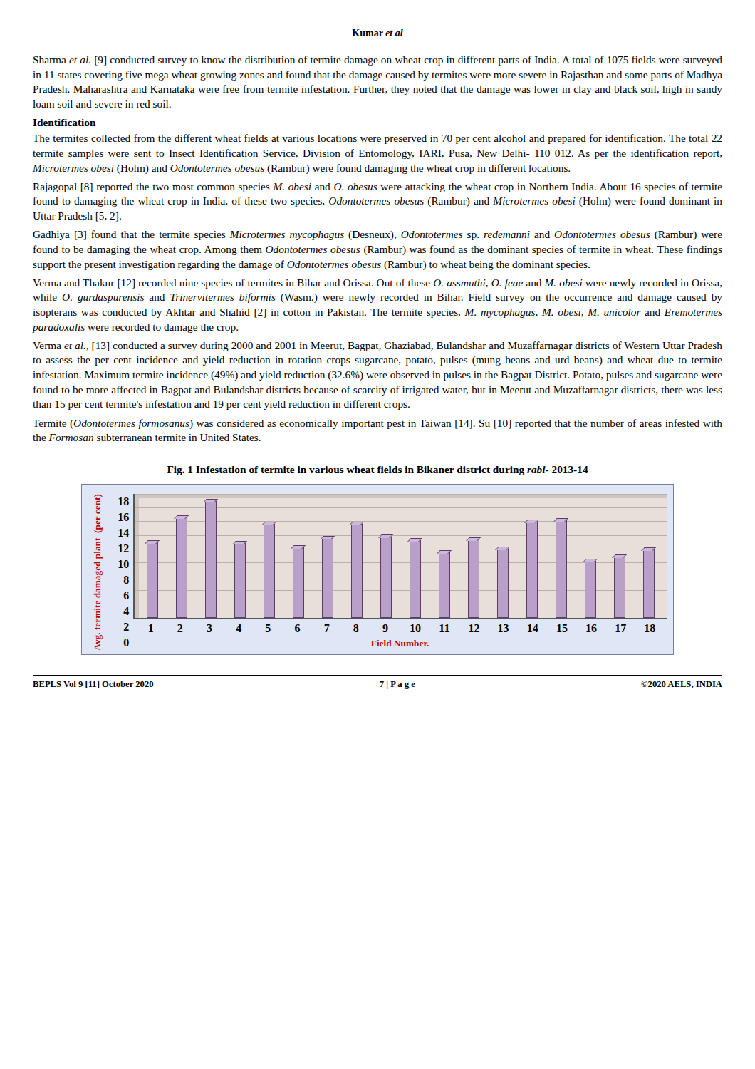Kumar et al
Sharma et al. [9] conducted survey to know the distribution of termite damage on wheat crop in different parts of India. A total of 1075 fields were surveyed in 11 states covering five mega wheat growing zones and found that the damage caused by termites were more severe in Rajasthan and some parts of Madhya Pradesh. Maharashtra and Karnataka were free from termite infestation. Further, they noted that the damage was lower in clay and black soil, high in sandy loam soil and severe in red soil.
Identification
The termites collected from the different wheat fields at various locations were preserved in 70 per cent alcohol and prepared for identification. The total 22 termite samples were sent to Insect Identification Service, Division of Entomology, IARI, Pusa, New Delhi- 110 012. As per the identification report, Microtermes obesi (Holm) and Odontotermes obesus (Rambur) were found damaging the wheat crop in different locations.
Rajagopal [8] reported the two most common species M. obesi and O. obesus were attacking the wheat crop in Northern India. About 16 species of termite found to damaging the wheat crop in India, of these two species, Odontotermes obesus (Rambur) and Microtermes obesi (Holm) were found dominant in Uttar Pradesh [5, 2].
Gadhiya [3] found that the termite species Microtermes mycophagus (Desneux), Odontotermes sp. redemanni and Odontotermes obesus (Rambur) were found to be damaging the wheat crop. Among them Odontotermes obesus (Rambur) was found as the dominant species of termite in wheat. These findings support the present investigation regarding the damage of Odontotermes obesus (Rambur) to wheat being the dominant species.
Verma and Thakur [12] recorded nine species of termites in Bihar and Orissa. Out of these O. assmuthi, O. feae and M. obesi were newly recorded in Orissa, while O. gurdaspurensis and Trinervitermes biformis (Wasm.) were newly recorded in Bihar. Field survey on the occurrence and damage caused by isopterans was conducted by Akhtar and Shahid [2] in cotton in Pakistan. The termite species, M. mycophagus, M. obesi, M. unicolor and Eremotermes paradoxalis were recorded to damage the crop.
Verma et al., [13] conducted a survey during 2000 and 2001 in Meerut, Bagpat, Ghaziabad, Bulandshar and Muzaffarnagar districts of Western Uttar Pradesh to assess the per cent incidence and yield reduction in rotation crops sugarcane, potato, pulses (mung beans and urd beans) and wheat due to termite infestation. Maximum termite incidence (49%) and yield reduction (32.6%) were observed in pulses in the Bagpat District. Potato, pulses and sugarcane were found to be more affected in Bagpat and Bulandshar districts because of scarcity of irrigated water, but in Meerut and Muzaffarnagar districts, there was less than 15 per cent termite's infestation and 19 per cent yield reduction in different crops.
Termite (Odontotermes formosanus) was considered as economically important pest in Taiwan [14]. Su [10] reported that the number of areas infested with the Formosan subterranean termite in United States.
Fig. 1 Infestation of termite in various wheat fields in Bikaner district during rabi- 2013-14
Avg. termite damaged plant (per cent)
18 16 14 12 10 8 6 4 2 0
123456 789101112 131415161718
Field Number.
BEPLS Vol 9 [11] October 2020
7 | P a g e
©2020 AELS, INDIA